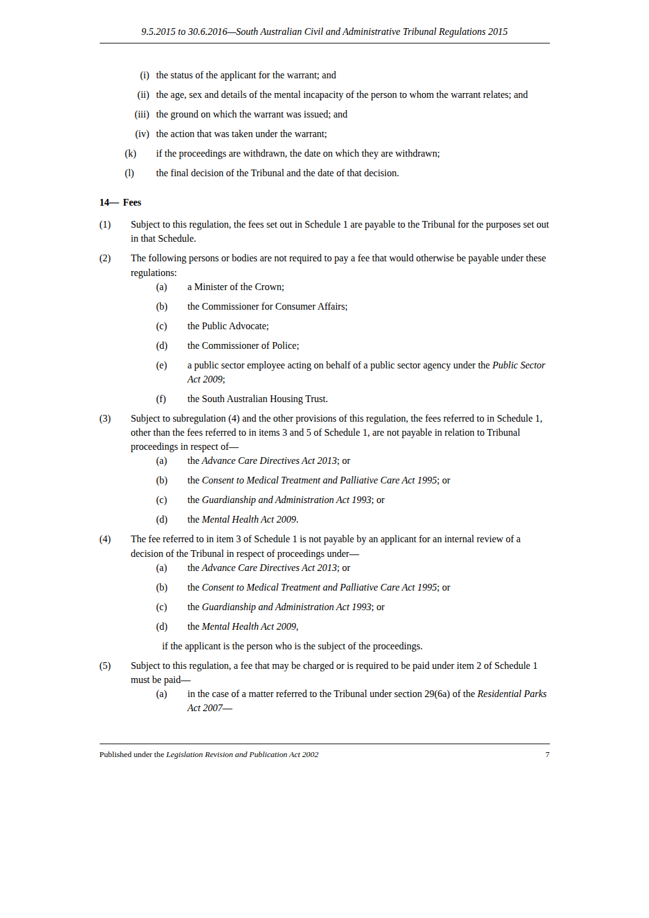9.5.2015 to 30.6.2016—South Australian Civil and Administrative Tribunal Regulations 2015
(i) the status of the applicant for the warrant; and
(ii) the age, sex and details of the mental incapacity of the person to whom the warrant relates; and
(iii) the ground on which the warrant was issued; and
(iv) the action that was taken under the warrant;
(k) if the proceedings are withdrawn, the date on which they are withdrawn;
(l) the final decision of the Tribunal and the date of that decision.
14—Fees
(1) Subject to this regulation, the fees set out in Schedule 1 are payable to the Tribunal for the purposes set out in that Schedule.
(2) The following persons or bodies are not required to pay a fee that would otherwise be payable under these regulations:
(a) a Minister of the Crown;
(b) the Commissioner for Consumer Affairs;
(c) the Public Advocate;
(d) the Commissioner of Police;
(e) a public sector employee acting on behalf of a public sector agency under the Public Sector Act 2009;
(f) the South Australian Housing Trust.
(3) Subject to subregulation (4) and the other provisions of this regulation, the fees referred to in Schedule 1, other than the fees referred to in items 3 and 5 of Schedule 1, are not payable in relation to Tribunal proceedings in respect of—
(a) the Advance Care Directives Act 2013; or
(b) the Consent to Medical Treatment and Palliative Care Act 1995; or
(c) the Guardianship and Administration Act 1993; or
(d) the Mental Health Act 2009.
(4) The fee referred to in item 3 of Schedule 1 is not payable by an applicant for an internal review of a decision of the Tribunal in respect of proceedings under—
(a) the Advance Care Directives Act 2013; or
(b) the Consent to Medical Treatment and Palliative Care Act 1995; or
(c) the Guardianship and Administration Act 1993; or
(d) the Mental Health Act 2009,
if the applicant is the person who is the subject of the proceedings.
(5) Subject to this regulation, a fee that may be charged or is required to be paid under item 2 of Schedule 1 must be paid—
(a) in the case of a matter referred to the Tribunal under section 29(6a) of the Residential Parks Act 2007—
Published under the Legislation Revision and Publication Act 2002 7